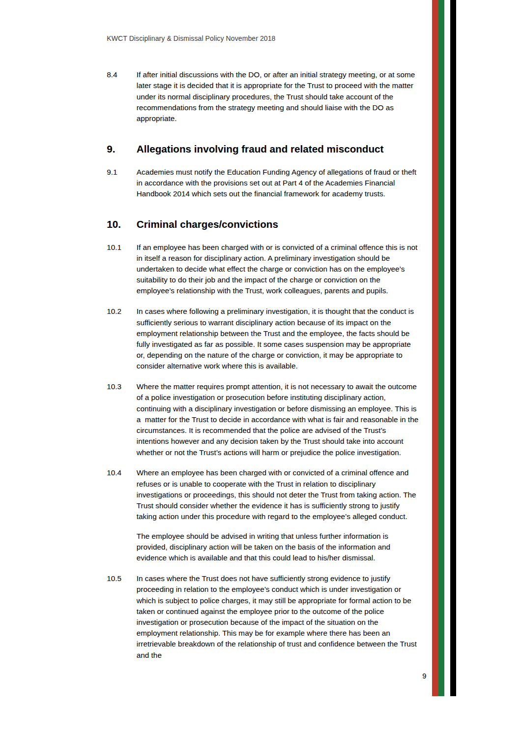KWCT Disciplinary & Dismissal Policy November 2018
8.4
If after initial discussions with the DO, or after an initial strategy meeting, or at some later stage it is decided that it is appropriate for the Trust to proceed with the matter under its normal disciplinary procedures, the Trust should take account of the recommendations from the strategy meeting and should liaise with the DO as appropriate.
9. Allegations involving fraud and related misconduct
9.1
Academies must notify the Education Funding Agency of allegations of fraud or theft in accordance with the provisions set out at Part 4 of the Academies Financial Handbook 2014 which sets out the financial framework for academy trusts.
10. Criminal charges/convictions
10.1
If an employee has been charged with or is convicted of a criminal offence this is not in itself a reason for disciplinary action. A preliminary investigation should be undertaken to decide what effect the charge or conviction has on the employee’s suitability to do their job and the impact of the charge or conviction on the employee’s relationship with the Trust, work colleagues, parents and pupils.
10.2
In cases where following a preliminary investigation, it is thought that the conduct is sufficiently serious to warrant disciplinary action because of its impact on the employment relationship between the Trust and the employee, the facts should be fully investigated as far as possible. It some cases suspension may be appropriate or, depending on the nature of the charge or conviction, it may be appropriate to consider alternative work where this is available.
10.3
Where the matter requires prompt attention, it is not necessary to await the outcome of a police investigation or prosecution before instituting disciplinary action, continuing with a disciplinary investigation or before dismissing an employee. This is a matter for the Trust to decide in accordance with what is fair and reasonable in the circumstances. It is recommended that the police are advised of the Trust’s intentions however and any decision taken by the Trust should take into account whether or not the Trust’s actions will harm or prejudice the police investigation.
10.4
Where an employee has been charged with or convicted of a criminal offence and refuses or is unable to cooperate with the Trust in relation to disciplinary investigations or proceedings, this should not deter the Trust from taking action. The Trust should consider whether the evidence it has is sufficiently strong to justify taking action under this procedure with regard to the employee’s alleged conduct.
The employee should be advised in writing that unless further information is provided, disciplinary action will be taken on the basis of the information and evidence which is available and that this could lead to his/her dismissal.
10.5
In cases where the Trust does not have sufficiently strong evidence to justify proceeding in relation to the employee’s conduct which is under investigation or which is subject to police charges, it may still be appropriate for formal action to be taken or continued against the employee prior to the outcome of the police investigation or prosecution because of the impact of the situation on the employment relationship. This may be for example where there has been an irretrievable breakdown of the relationship of trust and confidence between the Trust and the
9